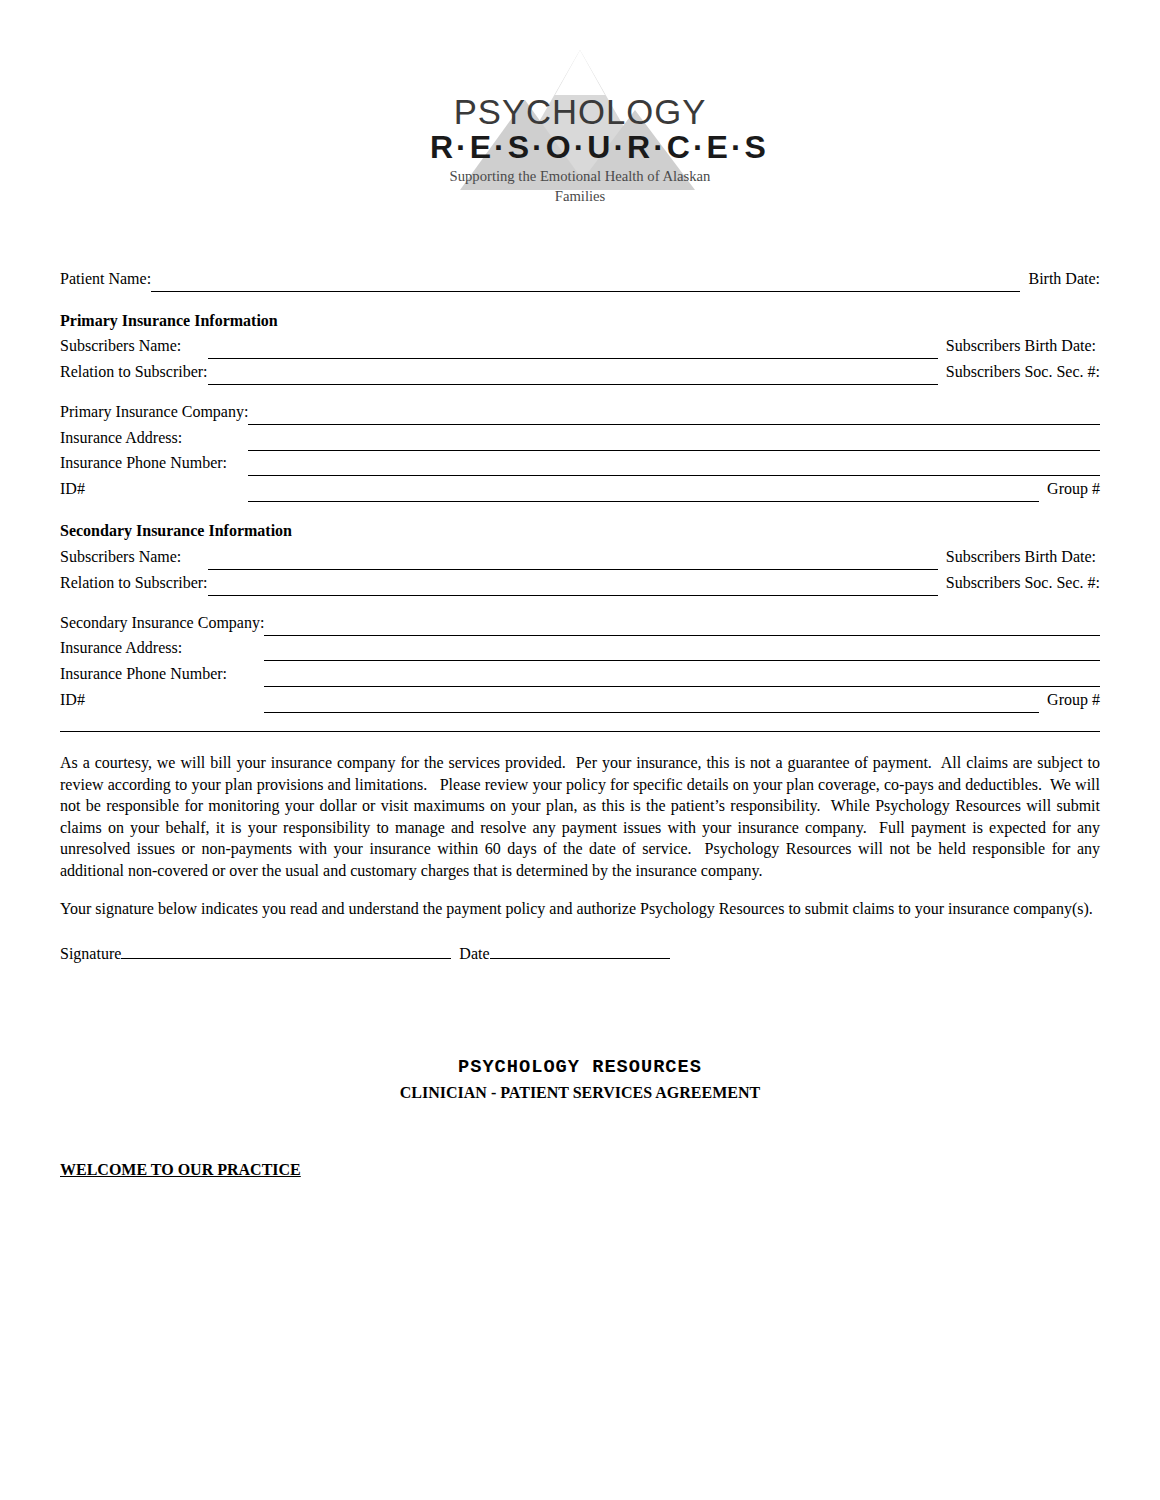PSYCHOLOGY R·E·S·O·U·R·C·E·S Supporting the Emotional Health of Alaskan Families
| Patient Name: | | Birth Date: | |
Primary Insurance Information
| Subscribers Name: | | Subscribers Birth Date: | |
| Relation to Subscriber: | | Subscribers Soc. Sec. #: | |
| Primary Insurance Company: | |
| Insurance Address: | |
| Insurance Phone Number: | |
| ID# | | Group # | |
Secondary Insurance Information
| Subscribers Name: | | Subscribers Birth Date: | |
| Relation to Subscriber: | | Subscribers Soc. Sec. #: | |
| Secondary Insurance Company: | |
| Insurance Address: | |
| Insurance Phone Number: | |
| ID# | | Group # | |
As a courtesy, we will bill your insurance company for the services provided. Per your insurance, this is not a guarantee of payment. All claims are subject to review according to your plan provisions and limitations. Please review your policy for specific details on your plan coverage, co-pays and deductibles. We will not be responsible for monitoring your dollar or visit maximums on your plan, as this is the patient’s responsibility. While Psychology Resources will submit claims on your behalf, it is your responsibility to manage and resolve any payment issues with your insurance company. Full payment is expected for any unresolved issues or non-payments with your insurance within 60 days of the date of service. Psychology Resources will not be held responsible for any additional non-covered or over the usual and customary charges that is determined by the insurance company.
Your signature below indicates you read and understand the payment policy and authorize Psychology Resources to submit claims to your insurance company(s).
Signature Date
PSYCHOLOGY RESOURCES CLINICIAN - PATIENT SERVICES AGREEMENT
WELCOME TO OUR PRACTICE